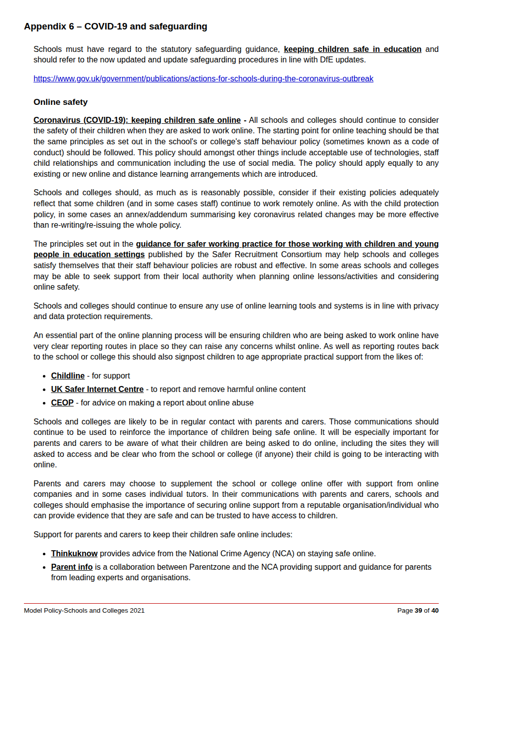Appendix 6 – COVID-19 and safeguarding
Schools must have regard to the statutory safeguarding guidance, keeping children safe in education and should refer to the now updated and update safeguarding procedures in line with DfE updates.
https://www.gov.uk/government/publications/actions-for-schools-during-the-coronavirus-outbreak
Online safety
Coronavirus (COVID-19): keeping children safe online - All schools and colleges should continue to consider the safety of their children when they are asked to work online. The starting point for online teaching should be that the same principles as set out in the school's or college's staff behaviour policy (sometimes known as a code of conduct) should be followed. This policy should amongst other things include acceptable use of technologies, staff child relationships and communication including the use of social media. The policy should apply equally to any existing or new online and distance learning arrangements which are introduced.
Schools and colleges should, as much as is reasonably possible, consider if their existing policies adequately reflect that some children (and in some cases staff) continue to work remotely online. As with the child protection policy, in some cases an annex/addendum summarising key coronavirus related changes may be more effective than re-writing/re-issuing the whole policy.
The principles set out in the guidance for safer working practice for those working with children and young people in education settings published by the Safer Recruitment Consortium may help schools and colleges satisfy themselves that their staff behaviour policies are robust and effective. In some areas schools and colleges may be able to seek support from their local authority when planning online lessons/activities and considering online safety.
Schools and colleges should continue to ensure any use of online learning tools and systems is in line with privacy and data protection requirements.
An essential part of the online planning process will be ensuring children who are being asked to work online have very clear reporting routes in place so they can raise any concerns whilst online. As well as reporting routes back to the school or college this should also signpost children to age appropriate practical support from the likes of:
Childline - for support
UK Safer Internet Centre - to report and remove harmful online content
CEOP - for advice on making a report about online abuse
Schools and colleges are likely to be in regular contact with parents and carers. Those communications should continue to be used to reinforce the importance of children being safe online. It will be especially important for parents and carers to be aware of what their children are being asked to do online, including the sites they will asked to access and be clear who from the school or college (if anyone) their child is going to be interacting with online.
Parents and carers may choose to supplement the school or college online offer with support from online companies and in some cases individual tutors. In their communications with parents and carers, schools and colleges should emphasise the importance of securing online support from a reputable organisation/individual who can provide evidence that they are safe and can be trusted to have access to children.
Support for parents and carers to keep their children safe online includes:
Thinkuknow provides advice from the National Crime Agency (NCA) on staying safe online.
Parent info is a collaboration between Parentzone and the NCA providing support and guidance for parents from leading experts and organisations.
Model Policy-Schools and Colleges 2021
Page 39 of 40